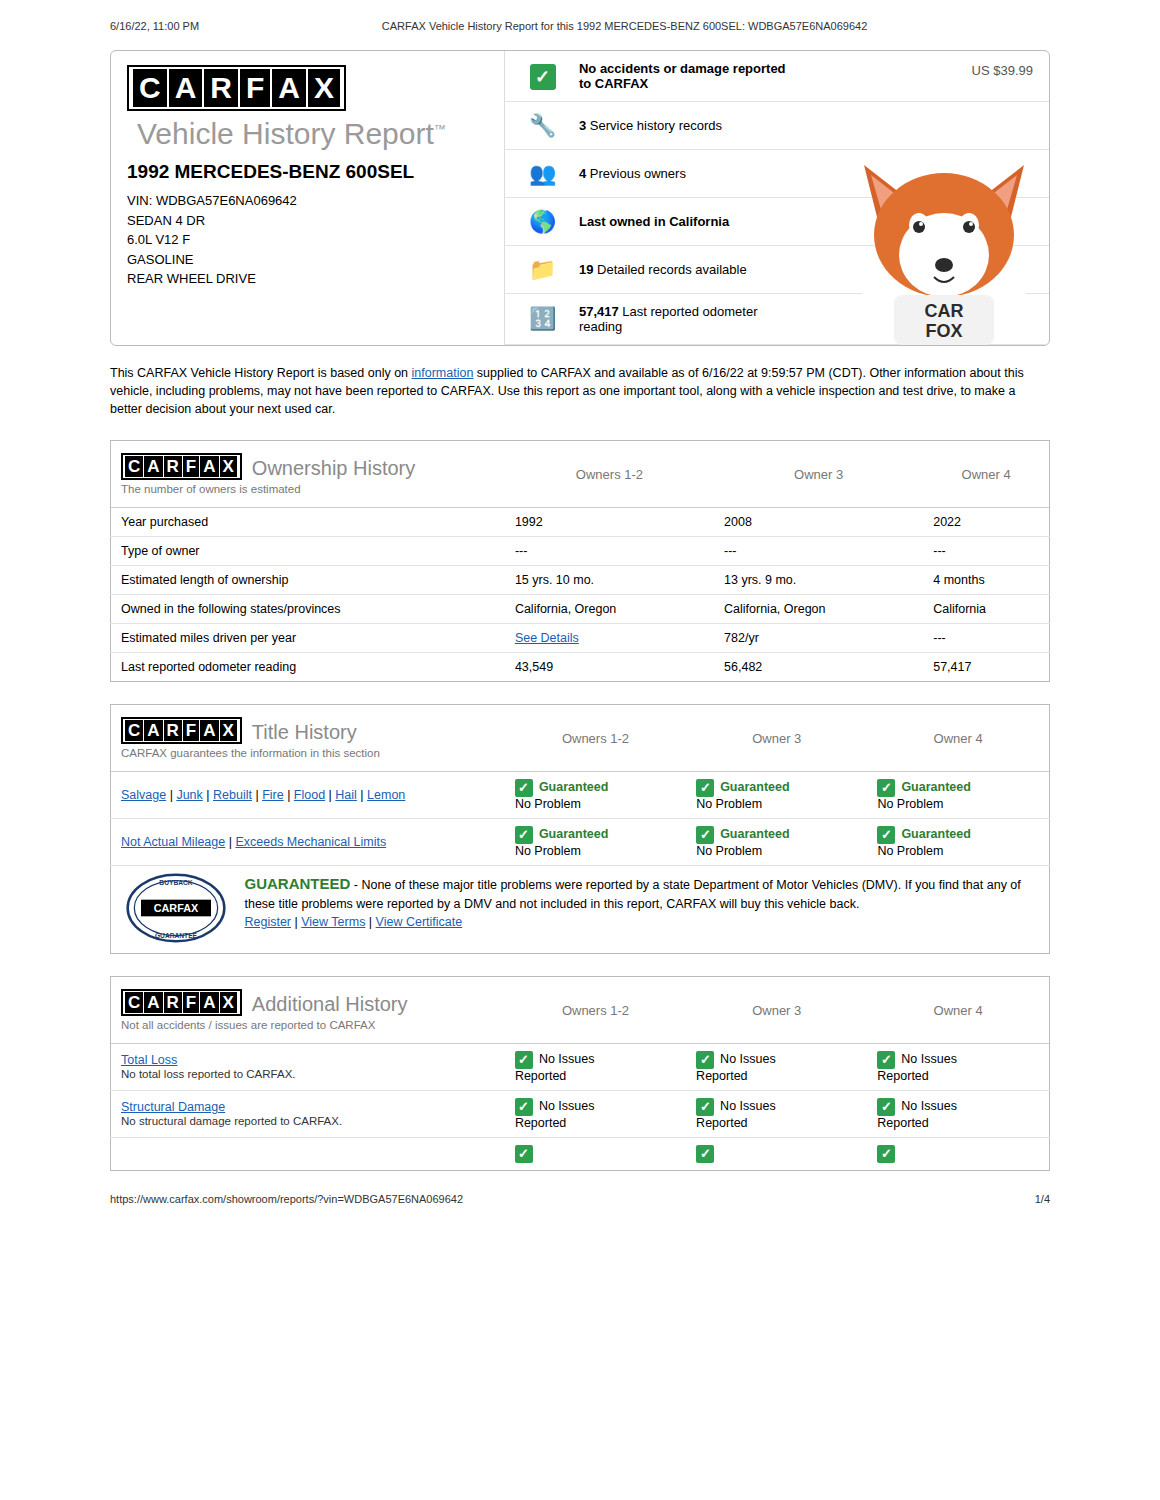6/16/22, 11:00 PM
CARFAX Vehicle History Report for this 1992 MERCEDES-BENZ 600SEL: WDBGA57E6NA069642
US $39.99
CARFAX Vehicle History Report™
1992 MERCEDES-BENZ 600SEL
VIN: WDBGA57E6NA069642
SEDAN 4 DR
6.0L V12 F
GASOLINE
REAR WHEEL DRIVE
✓
No accidents or damage reported
to CARFAX
🔧
3 Service history records
👥
4 Previous owners
🌎
Last owned in California
📁
19 Detailed records available
🔢
57,417 Last reported odometer
reading
CAR FOX
This CARFAX Vehicle History Report is based only on information supplied to CARFAX and available as of 6/16/22 at 9:59:57 PM (CDT). Other information about this vehicle, including problems, may not have been reported to CARFAX. Use this report as one important tool, along with a vehicle inspection and test drive, to make a better decision about your next used car.
| C A R F A X Ownership History The number of owners is estimated | Owners 1-2 | Owner 3 | Owner 4 |
| --- | --- | --- | --- |
| Year purchased | 1992 | 2008 | 2022 |
| Type of owner | --- | --- | --- |
| Estimated length of ownership | 15 yrs. 10 mo. | 13 yrs. 9 mo. | 4 months |
| Owned in the following states/provinces | California, Oregon | California, Oregon | California |
| Estimated miles driven per year | See Details | 782/yr | --- |
| Last reported odometer reading | 43,549 | 56,482 | 57,417 |
| C A R F A X Title History CARFAX guarantees the information in this section | Owners 1-2 | Owner 3 | Owner 4 |
| --- | --- | --- | --- |
| Salvage / Junk / Rebuilt / Fire / Flood / Hail / Lemon | ✓ Guaranteed No Problem | ✓ Guaranteed No Problem | ✓ Guaranteed No Problem |
| Not Actual Mileage / Exceeds Mechanical Limits | ✓ Guaranteed No Problem | ✓ Guaranteed No Problem | ✓ Guaranteed No Problem |
| BUYBACK GUARANTEE CARFAX GUARANTEED - None of these major title problems were reported by a state Department of Motor Vehicles (DMV). If you find that any of these title problems were reported by a DMV and not included in this report, CARFAX will buy this vehicle back. Register / View Terms / View Certificate |
| C A R F A X Additional History Not all accidents / issues are reported to CARFAX | Owners 1-2 | Owner 3 | Owner 4 |
| --- | --- | --- | --- |
| Total Loss No total loss reported to CARFAX. | ✓ No Issues Reported | ✓ No Issues Reported | ✓ No Issues Reported |
| Structural Damage No structural damage reported to CARFAX. | ✓ No Issues Reported | ✓ No Issues Reported | ✓ No Issues Reported |
| | ✓ | ✓ | ✓ |
https://www.carfax.com/showroom/reports/?vin=WDBGA57E6NA069642
1/4